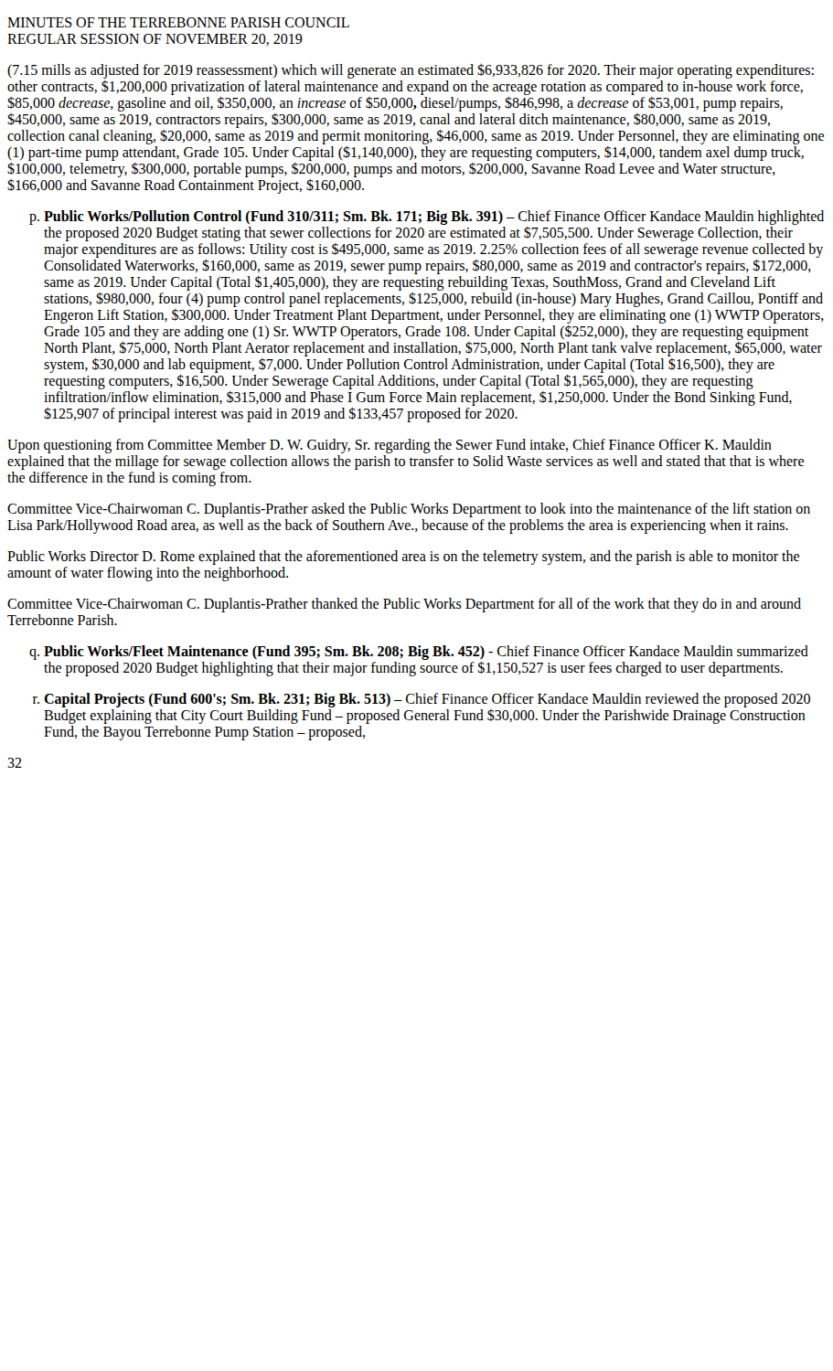MINUTES OF THE TERREBONNE PARISH COUNCIL
REGULAR SESSION OF NOVEMBER 20, 2019
(7.15 mills as adjusted for 2019 reassessment) which will generate an estimated $6,933,826 for 2020. Their major operating expenditures: other contracts, $1,200,000 privatization of lateral maintenance and expand on the acreage rotation as compared to in-house work force, $85,000 decrease, gasoline and oil, $350,000, an increase of $50,000, diesel/pumps, $846,998, a decrease of $53,001, pump repairs, $450,000, same as 2019, contractors repairs, $300,000, same as 2019, canal and lateral ditch maintenance, $80,000, same as 2019, collection canal cleaning, $20,000, same as 2019 and permit monitoring, $46,000, same as 2019. Under Personnel, they are eliminating one (1) part-time pump attendant, Grade 105. Under Capital ($1,140,000), they are requesting computers, $14,000, tandem axel dump truck, $100,000, telemetry, $300,000, portable pumps, $200,000, pumps and motors, $200,000, Savanne Road Levee and Water structure, $166,000 and Savanne Road Containment Project, $160,000.
Public Works/Pollution Control (Fund 310/311; Sm. Bk. 171; Big Bk. 391) – Chief Finance Officer Kandace Mauldin highlighted the proposed 2020 Budget stating that sewer collections for 2020 are estimated at $7,505,500. Under Sewerage Collection, their major expenditures are as follows: Utility cost is $495,000, same as 2019. 2.25% collection fees of all sewerage revenue collected by Consolidated Waterworks, $160,000, same as 2019, sewer pump repairs, $80,000, same as 2019 and contractor's repairs, $172,000, same as 2019. Under Capital (Total $1,405,000), they are requesting rebuilding Texas, SouthMoss, Grand and Cleveland Lift stations, $980,000, four (4) pump control panel replacements, $125,000, rebuild (in-house) Mary Hughes, Grand Caillou, Pontiff and Engeron Lift Station, $300,000. Under Treatment Plant Department, under Personnel, they are eliminating one (1) WWTP Operators, Grade 105 and they are adding one (1) Sr. WWTP Operators, Grade 108. Under Capital ($252,000), they are requesting equipment North Plant, $75,000, North Plant Aerator replacement and installation, $75,000, North Plant tank valve replacement, $65,000, water system, $30,000 and lab equipment, $7,000. Under Pollution Control Administration, under Capital (Total $16,500), they are requesting computers, $16,500. Under Sewerage Capital Additions, under Capital (Total $1,565,000), they are requesting infiltration/inflow elimination, $315,000 and Phase I Gum Force Main replacement, $1,250,000. Under the Bond Sinking Fund, $125,907 of principal interest was paid in 2019 and $133,457 proposed for 2020.
Upon questioning from Committee Member D. W. Guidry, Sr. regarding the Sewer Fund intake, Chief Finance Officer K. Mauldin explained that the millage for sewage collection allows the parish to transfer to Solid Waste services as well and stated that that is where the difference in the fund is coming from.
Committee Vice-Chairwoman C. Duplantis-Prather asked the Public Works Department to look into the maintenance of the lift station on Lisa Park/Hollywood Road area, as well as the back of Southern Ave., because of the problems the area is experiencing when it rains.
Public Works Director D. Rome explained that the aforementioned area is on the telemetry system, and the parish is able to monitor the amount of water flowing into the neighborhood.
Committee Vice-Chairwoman C. Duplantis-Prather thanked the Public Works Department for all of the work that they do in and around Terrebonne Parish.
Public Works/Fleet Maintenance (Fund 395; Sm. Bk. 208; Big Bk. 452) - Chief Finance Officer Kandace Mauldin summarized the proposed 2020 Budget highlighting that their major funding source of $1,150,527 is user fees charged to user departments.
Capital Projects (Fund 600's; Sm. Bk. 231; Big Bk. 513) – Chief Finance Officer Kandace Mauldin reviewed the proposed 2020 Budget explaining that City Court Building Fund – proposed General Fund $30,000. Under the Parishwide Drainage Construction Fund, the Bayou Terrebonne Pump Station – proposed,
32